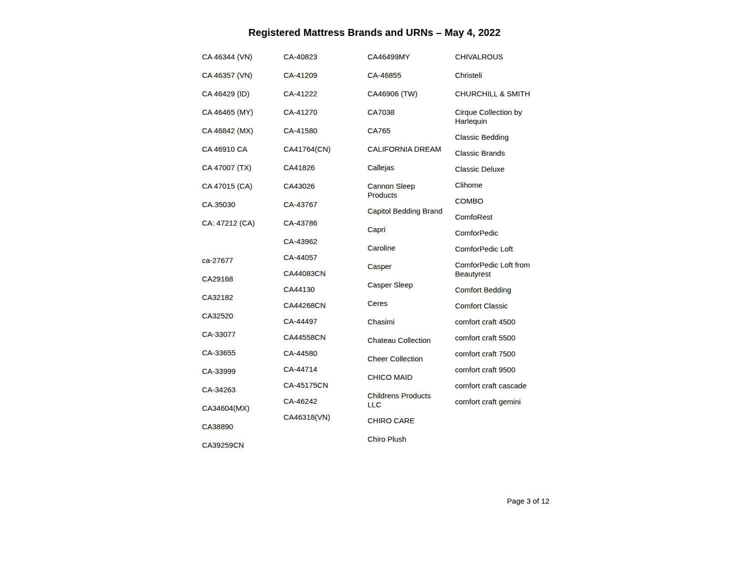Registered Mattress Brands and URNs – May 4, 2022
CA 46344 (VN)
CA 46357 (VN)
CA 46429 (ID)
CA 46465 (MY)
CA 46842 (MX)
CA 46910 CA
CA 47007 (TX)
CA 47015 (CA)
CA.35030
CA: 47212 (CA)
ca-27677
CA29168
CA32182
CA32520
CA-33077
CA-33655
CA-33999
CA-34263
CA34604(MX)
CA38890
CA39259CN
CA-40823
CA-41209
CA-41222
CA-41270
CA-41580
CA41764(CN)
CA41826
CA43026
CA-43767
CA-43786
CA-43962
CA-44057
CA44083CN
CA44130
CA44268CN
CA-44497
CA44558CN
CA-44580
CA-44714
CA-45175CN
CA-46242
CA46318(VN)
CA46499MY
CA-46855
CA46906 (TW)
CA7038
CA765
CALIFORNIA DREAM
Callejas
Cannon Sleep
Products
Capitol Bedding Brand
Capri
Caroline
Casper
Casper Sleep
Ceres
Chasimi
Chateau Collection
Cheer Collection
CHICO MAID
Childrens Products
LLC
CHIRO CARE
Chiro Plush
CHIVALROUS
Christeli
CHURCHILL & SMITH
Cirque Collection by
Harlequin
Classic Bedding
Classic Brands
Classic Deluxe
Clihome
COMBO
ComfoRest
ComforPedic
ComforPedic Loft
ComforPedic Loft from
Beautyrest
Comfort Bedding
Comfort Classic
comfort craft 4500
comfort craft 5500
comfort craft 7500
comfort craft 9500
comfort craft cascade
comfort craft gemini
Page 3 of 12